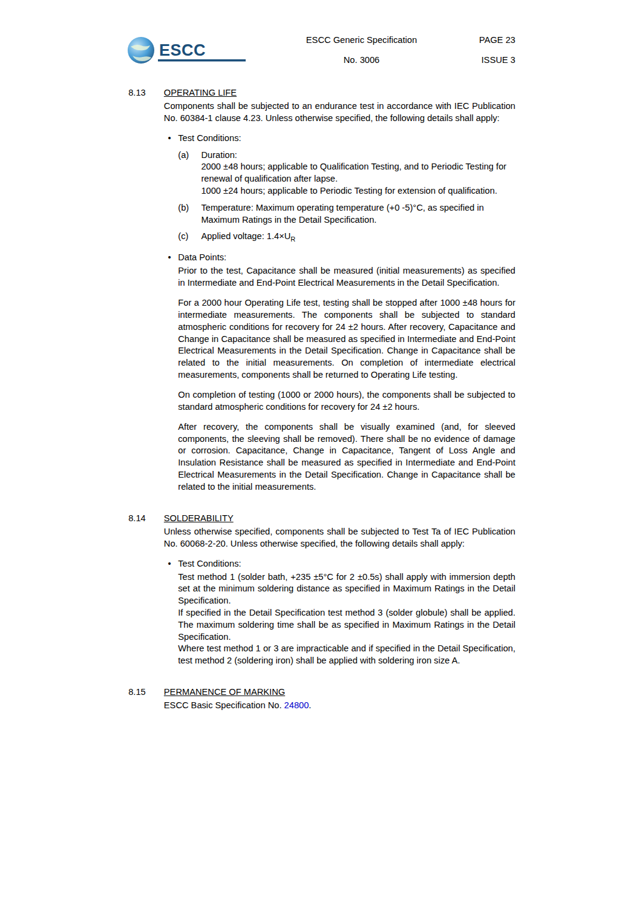ESCC Generic Specification
PAGE 23
No. 3006
ISSUE 3
8.13
OPERATING LIFE
Components shall be subjected to an endurance test in accordance with IEC Publication No. 60384-1 clause 4.23. Unless otherwise specified, the following details shall apply:
Test Conditions:
(a)
Duration:
2000 ±48 hours; applicable to Qualification Testing, and to Periodic Testing for renewal of qualification after lapse.
1000 ±24 hours; applicable to Periodic Testing for extension of qualification.
(b)
Temperature: Maximum operating temperature (+0 -5)°C, as specified in Maximum Ratings in the Detail Specification.
(c)
Applied voltage: 1.4×UR
Data Points:
Prior to the test, Capacitance shall be measured (initial measurements) as specified in Intermediate and End-Point Electrical Measurements in the Detail Specification.
For a 2000 hour Operating Life test, testing shall be stopped after 1000 ±48 hours for intermediate measurements. The components shall be subjected to standard atmospheric conditions for recovery for 24 ±2 hours. After recovery, Capacitance and Change in Capacitance shall be measured as specified in Intermediate and End-Point Electrical Measurements in the Detail Specification. Change in Capacitance shall be related to the initial measurements. On completion of intermediate electrical measurements, components shall be returned to Operating Life testing.
On completion of testing (1000 or 2000 hours), the components shall be subjected to standard atmospheric conditions for recovery for 24 ±2 hours.
After recovery, the components shall be visually examined (and, for sleeved components, the sleeving shall be removed). There shall be no evidence of damage or corrosion. Capacitance, Change in Capacitance, Tangent of Loss Angle and Insulation Resistance shall be measured as specified in Intermediate and End-Point Electrical Measurements in the Detail Specification. Change in Capacitance shall be related to the initial measurements.
8.14
SOLDERABILITY
Unless otherwise specified, components shall be subjected to Test Ta of IEC Publication No. 60068-2-20. Unless otherwise specified, the following details shall apply:
Test Conditions:
Test method 1 (solder bath, +235 ±5°C for 2 ±0.5s) shall apply with immersion depth set at the minimum soldering distance as specified in Maximum Ratings in the Detail Specification.
If specified in the Detail Specification test method 3 (solder globule) shall be applied. The maximum soldering time shall be as specified in Maximum Ratings in the Detail Specification.
Where test method 1 or 3 are impracticable and if specified in the Detail Specification, test method 2 (soldering iron) shall be applied with soldering iron size A.
8.15
PERMANENCE OF MARKING
ESCC Basic Specification No. 24800.